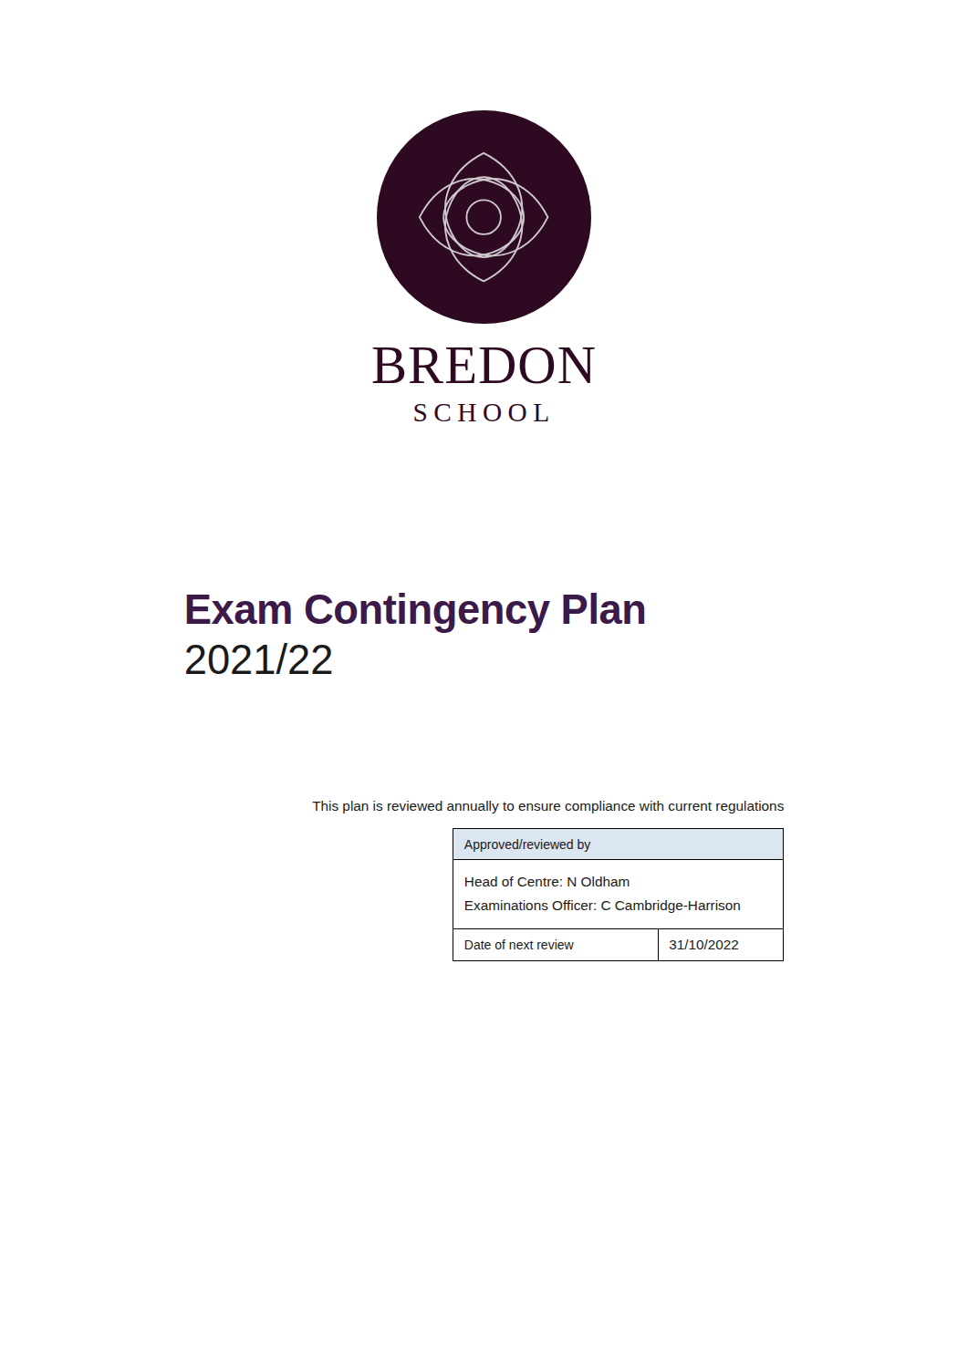BREDON SCHOOL
Exam Contingency Plan
2021/22
This plan is reviewed annually to ensure compliance with current regulations
| Approved/reviewed by |
| Head of Centre: N Oldham Examinations Officer: C Cambridge-Harrison |
| Date of next review | 31/10/2022 |